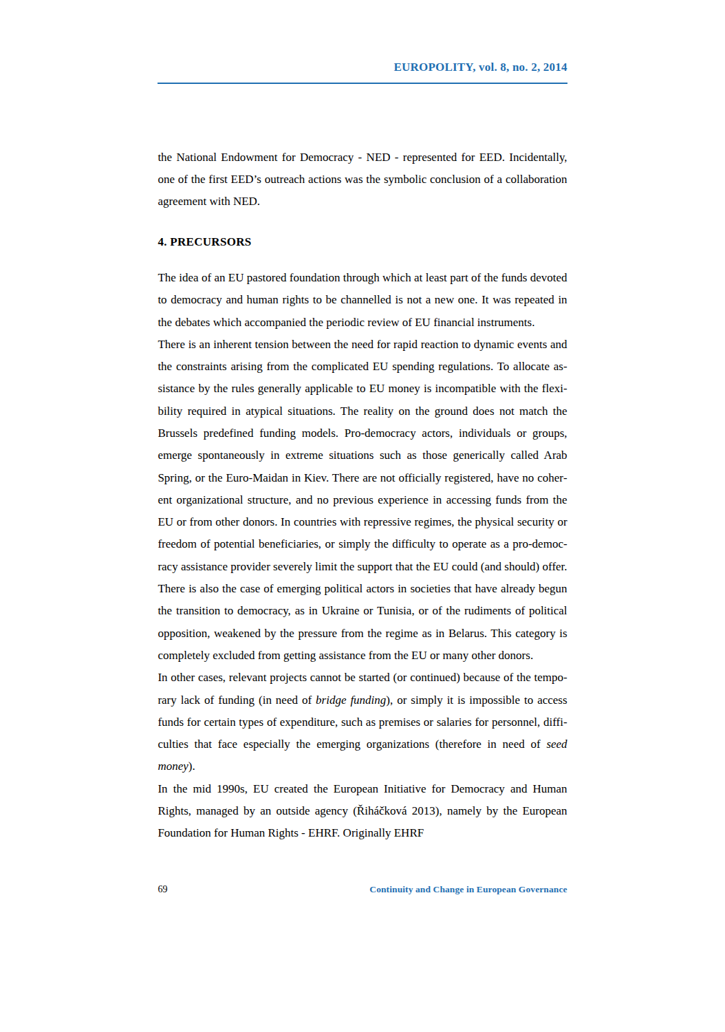EUROPOLITY, vol. 8, no. 2, 2014
the National Endowment for Democracy - NED - represented for EED. Incidentally, one of the first EED’s outreach actions was the symbolic conclusion of a collaboration agreement with NED.
4. PRECURSORS
The idea of an EU pastored foundation through which at least part of the funds devoted to democracy and human rights to be channelled is not a new one. It was repeated in the debates which accompanied the periodic review of EU financial instruments.
There is an inherent tension between the need for rapid reaction to dynamic events and the constraints arising from the complicated EU spending regulations. To allocate assistance by the rules generally applicable to EU money is incompatible with the flexibility required in atypical situations. The reality on the ground does not match the Brussels predefined funding models. Pro-democracy actors, individuals or groups, emerge spontaneously in extreme situations such as those generically called Arab Spring, or the Euro-Maidan in Kiev. There are not officially registered, have no coherent organizational structure, and no previous experience in accessing funds from the EU or from other donors. In countries with repressive regimes, the physical security or freedom of potential beneficiaries, or simply the difficulty to operate as a pro-democracy assistance provider severely limit the support that the EU could (and should) offer. There is also the case of emerging political actors in societies that have already begun the transition to democracy, as in Ukraine or Tunisia, or of the rudiments of political opposition, weakened by the pressure from the regime as in Belarus. This category is completely excluded from getting assistance from the EU or many other donors.
In other cases, relevant projects cannot be started (or continued) because of the temporary lack of funding (in need of bridge funding), or simply it is impossible to access funds for certain types of expenditure, such as premises or salaries for personnel, difficulties that face especially the emerging organizations (therefore in need of seed money).
In the mid 1990s, EU created the European Initiative for Democracy and Human Rights, managed by an outside agency (Řiháčková 2013), namely by the European Foundation for Human Rights - EHRF. Originally EHRF
69
Continuity and Change in European Governance